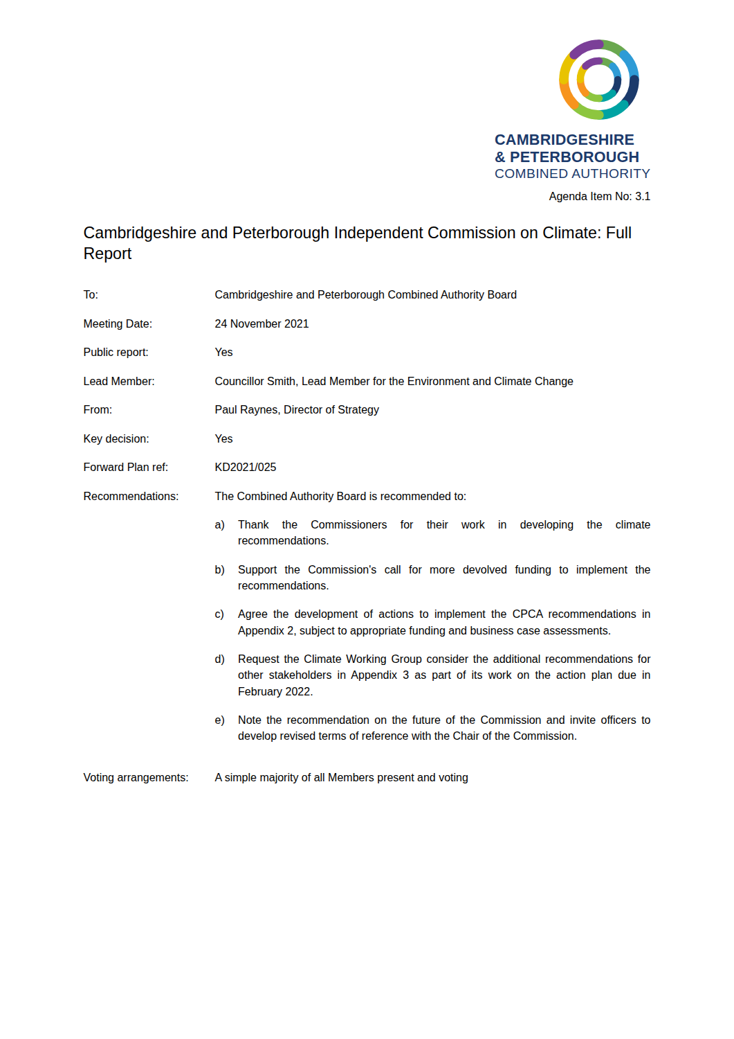CAMBRIDGESHIRE & PETERBOROUGH COMBINED AUTHORITY
Agenda Item No: 3.1
Cambridgeshire and Peterborough Independent Commission on Climate: Full Report
| To: | Cambridgeshire and Peterborough Combined Authority Board |
| Meeting Date: | 24 November 2021 |
| Public report: | Yes |
| Lead Member: | Councillor Smith, Lead Member for the Environment and Climate Change |
| From: | Paul Raynes, Director of Strategy |
| Key decision: | Yes |
| Forward Plan ref: | KD2021/025 |
| Recommendations: | The Combined Authority Board is recommended to: a) Thank the Commissioners for their work in developing the climate recommendations. b) Support the Commission's call for more devolved funding to implement the recommendations. c) Agree the development of actions to implement the CPCA recommendations in Appendix 2, subject to appropriate funding and business case assessments. d) Request the Climate Working Group consider the additional recommendations for other stakeholders in Appendix 3 as part of its work on the action plan due in February 2022. e) Note the recommendation on the future of the Commission and invite officers to develop revised terms of reference with the Chair of the Commission. |
| Voting arrangements: | A simple majority of all Members present and voting |